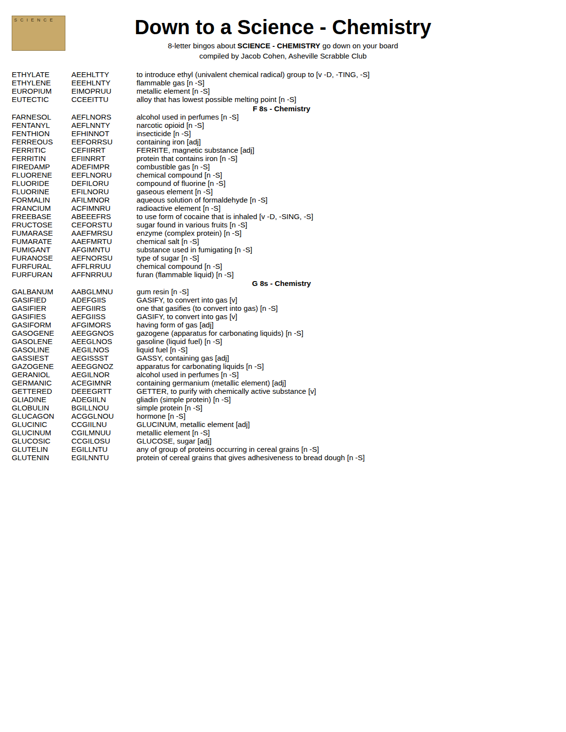S C I E N C E
Down to a Science - Chemistry
8-letter bingos about SCIENCE - CHEMISTRY go down on your board
compiled by Jacob Cohen, Asheville Scrabble Club
| ETHYLATE | AEEHLTTY | to introduce ethyl (univalent chemical radical) group to [v -D, -TING, -S] |
| ETHYLENE | EEEHLNTY | flammable gas [n -S] |
| EUROPIUM | EIMOPRUU | metallic element [n -S] |
| EUTECTIC | CCEEITTU | alloy that has lowest possible melting point [n -S] |
| F 8s - Chemistry |
| FARNESOL | AEFLNORS | alcohol used in perfumes [n -S] |
| FENTANYL | AEFLNNTY | narcotic opioid [n -S] |
| FENTHION | EFHINNOT | insecticide [n -S] |
| FERREOUS | EEFORRSU | containing iron [adj] |
| FERRITIC | CEFIIRRT | FERRITE, magnetic substance [adj] |
| FERRITIN | EFIINRRT | protein that contains iron [n -S] |
| FIREDAMP | ADEFIMPR | combustible gas [n -S] |
| FLUORENE | EEFLNORU | chemical compound [n -S] |
| FLUORIDE | DEFILORU | compound of fluorine [n -S] |
| FLUORINE | EFILNORU | gaseous element [n -S] |
| FORMALIN | AFILMNOR | aqueous solution of formaldehyde [n -S] |
| FRANCIUM | ACFIMNRU | radioactive element [n -S] |
| FREEBASE | ABEEEFRS | to use form of cocaine that is inhaled [v -D, -SING, -S] |
| FRUCTOSE | CEFORSTU | sugar found in various fruits [n -S] |
| FUMARASE | AAEFMRSU | enzyme (complex protein) [n -S] |
| FUMARATE | AAEFMRTU | chemical salt [n -S] |
| FUMIGANT | AFGIMNTU | substance used in fumigating [n -S] |
| FURANOSE | AEFNORSU | type of sugar [n -S] |
| FURFURAL | AFFLRRUU | chemical compound [n -S] |
| FURFURAN | AFFNRRUU | furan (flammable liquid) [n -S] |
| G 8s - Chemistry |
| GALBANUM | AABGLMNU | gum resin [n -S] |
| GASIFIED | ADEFGIIS | GASIFY, to convert into gas [v] |
| GASIFIER | AEFGIIRS | one that gasifies (to convert into gas) [n -S] |
| GASIFIES | AEFGIISS | GASIFY, to convert into gas [v] |
| GASIFORM | AFGIMORS | having form of gas [adj] |
| GASOGENE | AEEGGNOS | gazogene (apparatus for carbonating liquids) [n -S] |
| GASOLENE | AEEGLNOS | gasoline (liquid fuel) [n -S] |
| GASOLINE | AEGILNOS | liquid fuel [n -S] |
| GASSIEST | AEGISSST | GASSY, containing gas [adj] |
| GAZOGENE | AEEGGNOZ | apparatus for carbonating liquids [n -S] |
| GERANIOL | AEGILNOR | alcohol used in perfumes [n -S] |
| GERMANIC | ACEGIMNR | containing germanium (metallic element) [adj] |
| GETTERED | DEEEGRTT | GETTER, to purify with chemically active substance [v] |
| GLIADINE | ADEGIILN | gliadin (simple protein) [n -S] |
| GLOBULIN | BGILLNOU | simple protein [n -S] |
| GLUCAGON | ACGGLNOU | hormone [n -S] |
| GLUCINIC | CCGIILNU | GLUCINUM, metallic element [adj] |
| GLUCINUM | CGILMNUU | metallic element [n -S] |
| GLUCOSIC | CCGILOSU | GLUCOSE, sugar [adj] |
| GLUTELIN | EGILLNTU | any of group of proteins occurring in cereal grains [n -S] |
| GLUTENIN | EGILNNTU | protein of cereal grains that gives adhesiveness to bread dough [n -S] |